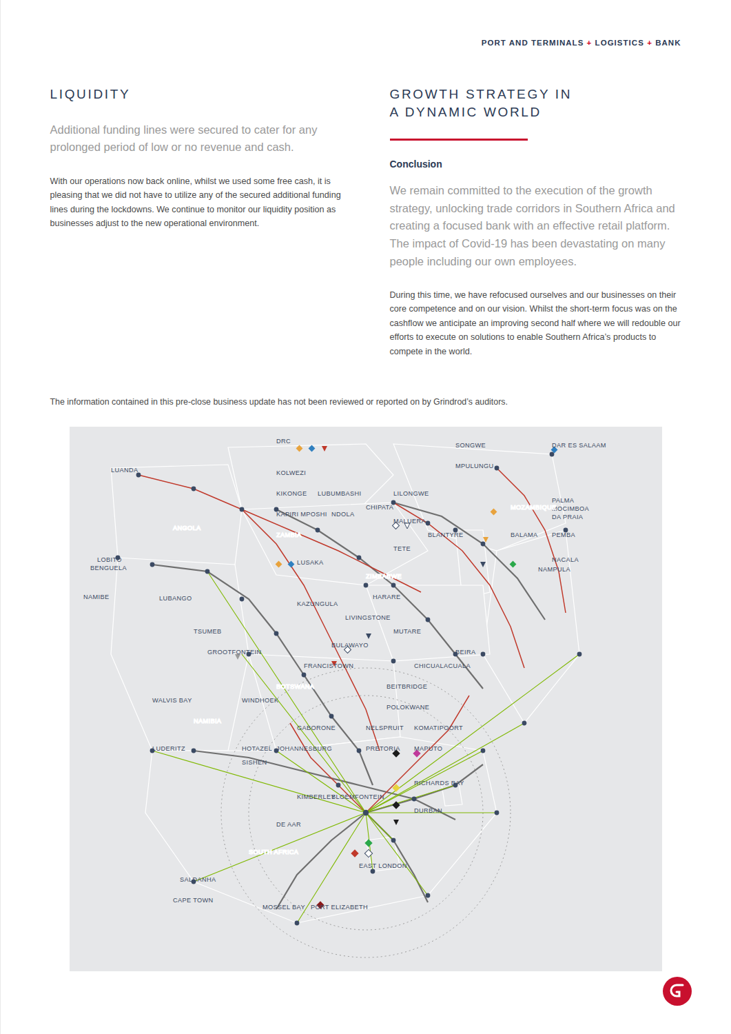PORT AND TERMINALS + LOGISTICS + BANK
Liquidity
Additional funding lines were secured to cater for any prolonged period of low or no revenue and cash.
With our operations now back online, whilst we used some free cash, it is pleasing that we did not have to utilize any of the secured additional funding lines during the lockdowns. We continue to monitor our liquidity position as businesses adjust to the new operational environment.
Growth strategy in
a dynamic world
Conclusion
We remain committed to the execution of the growth strategy, unlocking trade corridors in Southern Africa and creating a focused bank with an effective retail platform. The impact of Covid-19 has been devastating on many people including our own employees.
During this time, we have refocused ourselves and our businesses on their core competence and on our vision. Whilst the short-term focus was on the cashflow we anticipate an improving second half where we will redouble our efforts to execute on solutions to enable Southern Africa’s products to compete in the world.
The information contained in this pre-close business update has not been reviewed or reported on by Grindrod’s auditors.
LUANDA LOBITO BENGUELA NAMIBE LUBANGO ANGOLA DRC KOLWEZI KIKONGE LUBUMBASHI KAPIRI MPOSHI NDOLA CHIPATA ZAMBIA LUSAKA LILONGWE MALUERA BLANTYRE TETE SONGWE MPULUNGU DAR ES SALAAM PALMA MOCIMBOA DA PRAIA PEMBA MOZAMBIQUE BALAMA NACALA NAMPULA ZIMBABWE HARARE LIVINGSTONE KAZUNGULA MUTARE BULAWAYO BEIRA FRANCISTOWN CHICUALACUALA BOTSWANA BEITBRIDGE POLOKWANE NELSPRUIT KOMATIPOORT MAPUTO PRETORIA GABORONE WINDHOEK WALVIS BAY NAMIBIA LUDERITZ GROOTFONTEIN TSUMEB HOTAZEL SISHEN JOHANNESBURG RICHARDS BAY KIMBERLEY BLOEMFONTEIN DURBAN DE AAR SOUTH AFRICA EAST LONDON SALDANHA CAPE TOWN MOSSEL BAY PORT ELIZABETH